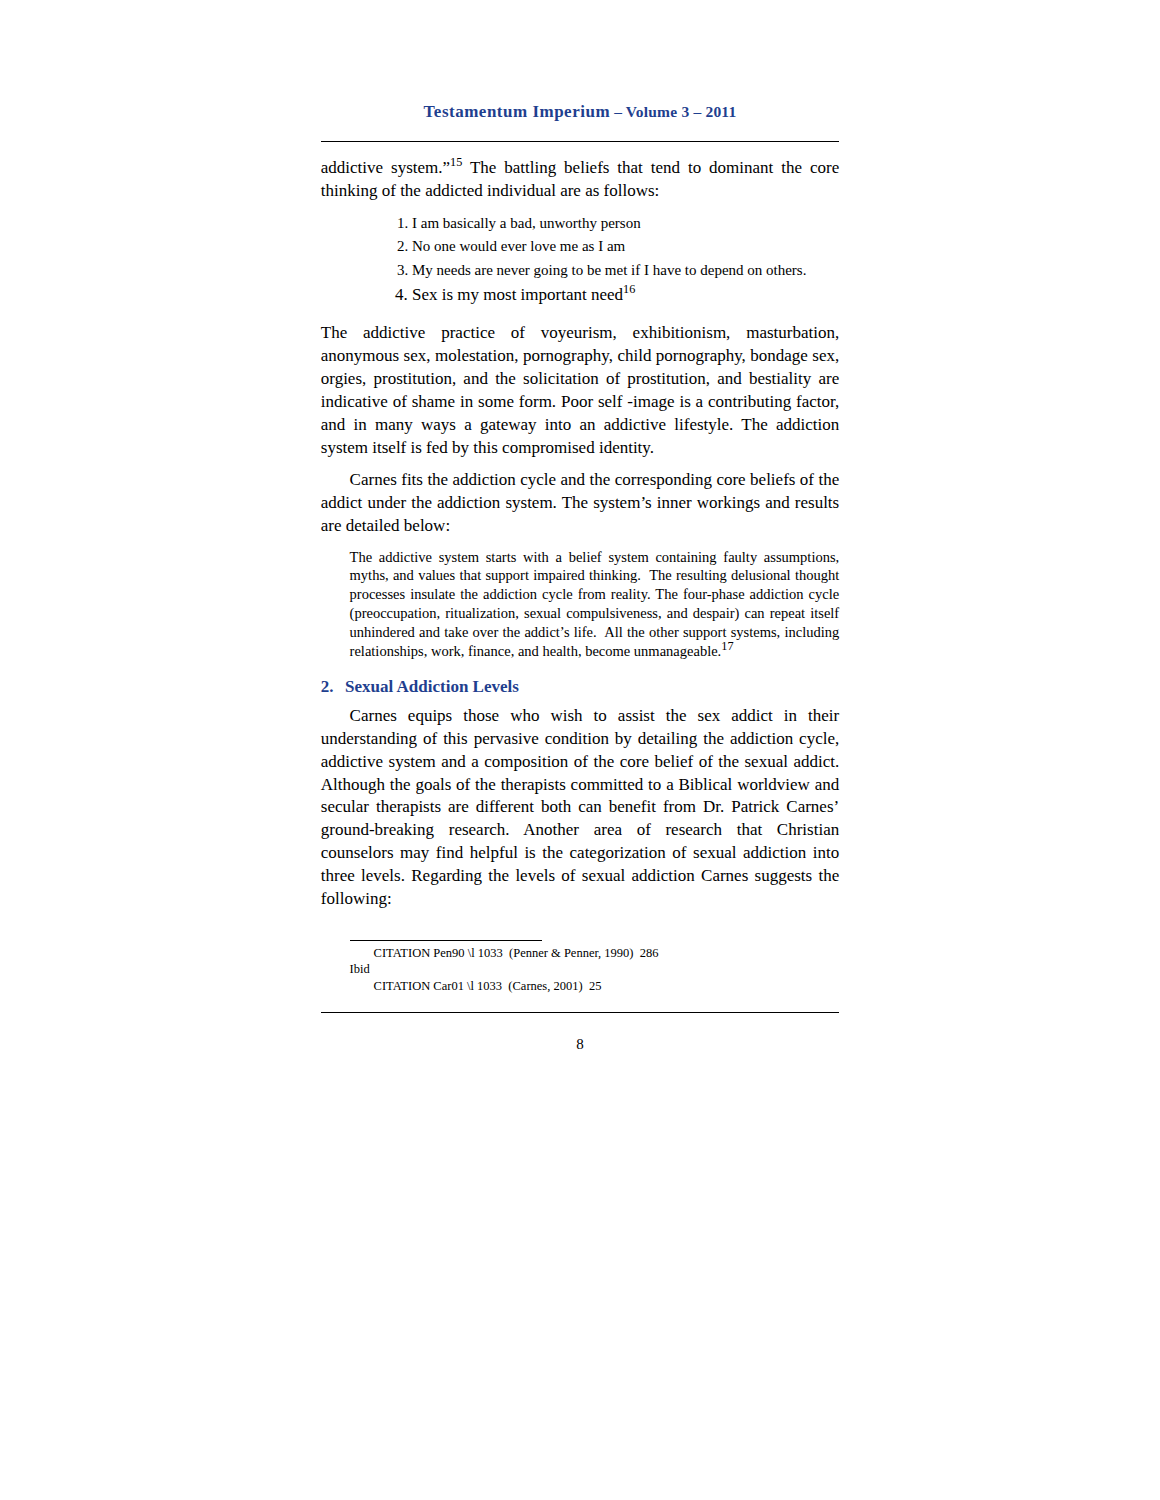Testamentum Imperium – Volume 3 – 2011
addictive system.”15 The battling beliefs that tend to dominant the core thinking of the addicted individual are as follows:
I am basically a bad, unworthy person
No one would ever love me as I am
My needs are never going to be met if I have to depend on others.
Sex is my most important need16
The addictive practice of voyeurism, exhibitionism, masturbation, anonymous sex, molestation, pornography, child pornography, bondage sex, orgies, prostitution, and the solicitation of prostitution, and bestiality are indicative of shame in some form. Poor self -image is a contributing factor, and in many ways a gateway into an addictive lifestyle. The addiction system itself is fed by this compromised identity.
Carnes fits the addiction cycle and the corresponding core beliefs of the addict under the addiction system. The system’s inner workings and results are detailed below:
The addictive system starts with a belief system containing faulty assumptions, myths, and values that support impaired thinking. The resulting delusional thought processes insulate the addiction cycle from reality. The four-phase addiction cycle (preoccupation, ritualization, sexual compulsiveness, and despair) can repeat itself unhindered and take over the addict’s life. All the other support systems, including relationships, work, finance, and health, become unmanageable.17
2. Sexual Addiction Levels
Carnes equips those who wish to assist the sex addict in their understanding of this pervasive condition by detailing the addiction cycle, addictive system and a composition of the core belief of the sexual addict. Although the goals of the therapists committed to a Biblical worldview and secular therapists are different both can benefit from Dr. Patrick Carnes’ ground-breaking research. Another area of research that Christian counselors may find helpful is the categorization of sexual addiction into three levels. Regarding the levels of sexual addiction Carnes suggests the following:
CITATION Pen90 \l 1033 (Penner & Penner, 1990) 286
Ibid
CITATION Car01 \l 1033 (Carnes, 2001) 25
8